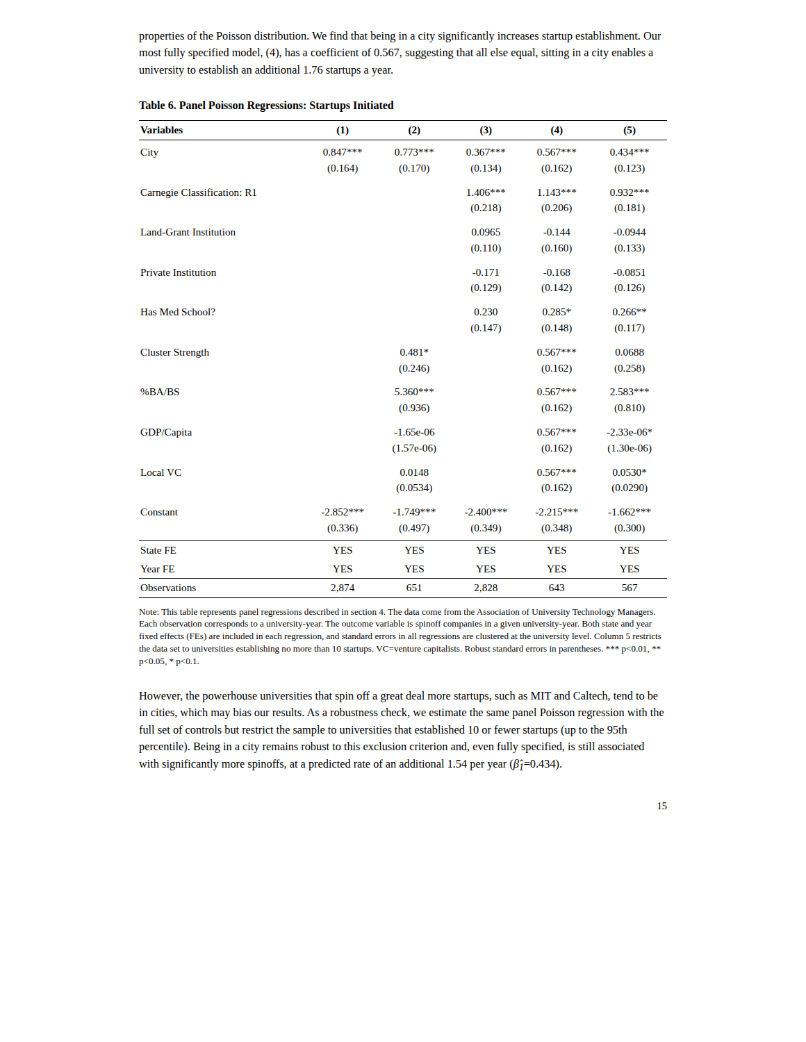properties of the Poisson distribution. We find that being in a city significantly increases startup establishment. Our most fully specified model, (4), has a coefficient of 0.567, suggesting that all else equal, sitting in a city enables a university to establish an additional 1.76 startups a year.
Table 6. Panel Poisson Regressions: Startups Initiated
| Variables | (1) | (2) | (3) | (4) | (5) |
| --- | --- | --- | --- | --- | --- |
| City | 0.847*** | 0.773*** | 0.367*** | 0.567*** | 0.434*** |
| | (0.164) | (0.170) | (0.134) | (0.162) | (0.123) |
| Carnegie Classification: R1 | | | 1.406*** | 1.143*** | 0.932*** |
| | | | (0.218) | (0.206) | (0.181) |
| Land-Grant Institution | | | 0.0965 | -0.144 | -0.0944 |
| | | | (0.110) | (0.160) | (0.133) |
| Private Institution | | | -0.171 | -0.168 | -0.0851 |
| | | | (0.129) | (0.142) | (0.126) |
| Has Med School? | | | 0.230 | 0.285* | 0.266** |
| | | | (0.147) | (0.148) | (0.117) |
| Cluster Strength | | 0.481* | | 0.567*** | 0.0688 |
| | | (0.246) | | (0.162) | (0.258) |
| %BA/BS | | 5.360*** | | 0.567*** | 2.583*** |
| | | (0.936) | | (0.162) | (0.810) |
| GDP/Capita | | -1.65e-06 | | 0.567*** | -2.33e-06* |
| | | (1.57e-06) | | (0.162) | (1.30e-06) |
| Local VC | | 0.0148 | | 0.567*** | 0.0530* |
| | | (0.0534) | | (0.162) | (0.0290) |
| Constant | -2.852*** | -1.749*** | -2.400*** | -2.215*** | -1.662*** |
| | (0.336) | (0.497) | (0.349) | (0.348) | (0.300) |
| State FE | YES | YES | YES | YES | YES |
| Year FE | YES | YES | YES | YES | YES |
| Observations | 2,874 | 651 | 2,828 | 643 | 567 |
Note: This table represents panel regressions described in section 4. The data come from the Association of University Technology Managers. Each observation corresponds to a university-year. The outcome variable is spinoff companies in a given university-year. Both state and year fixed effects (FEs) are included in each regression, and standard errors in all regressions are clustered at the university level. Column 5 restricts the data set to universities establishing no more than 10 startups. VC=venture capitalists. Robust standard errors in parentheses. *** p<0.01, ** p<0.05, * p<0.1.
However, the powerhouse universities that spin off a great deal more startups, such as MIT and Caltech, tend to be in cities, which may bias our results. As a robustness check, we estimate the same panel Poisson regression with the full set of controls but restrict the sample to universities that established 10 or fewer startups (up to the 95th percentile). Being in a city remains robust to this exclusion criterion and, even fully specified, is still associated with significantly more spinoffs, at a predicted rate of an additional 1.54 per year (β̂1=0.434).
15